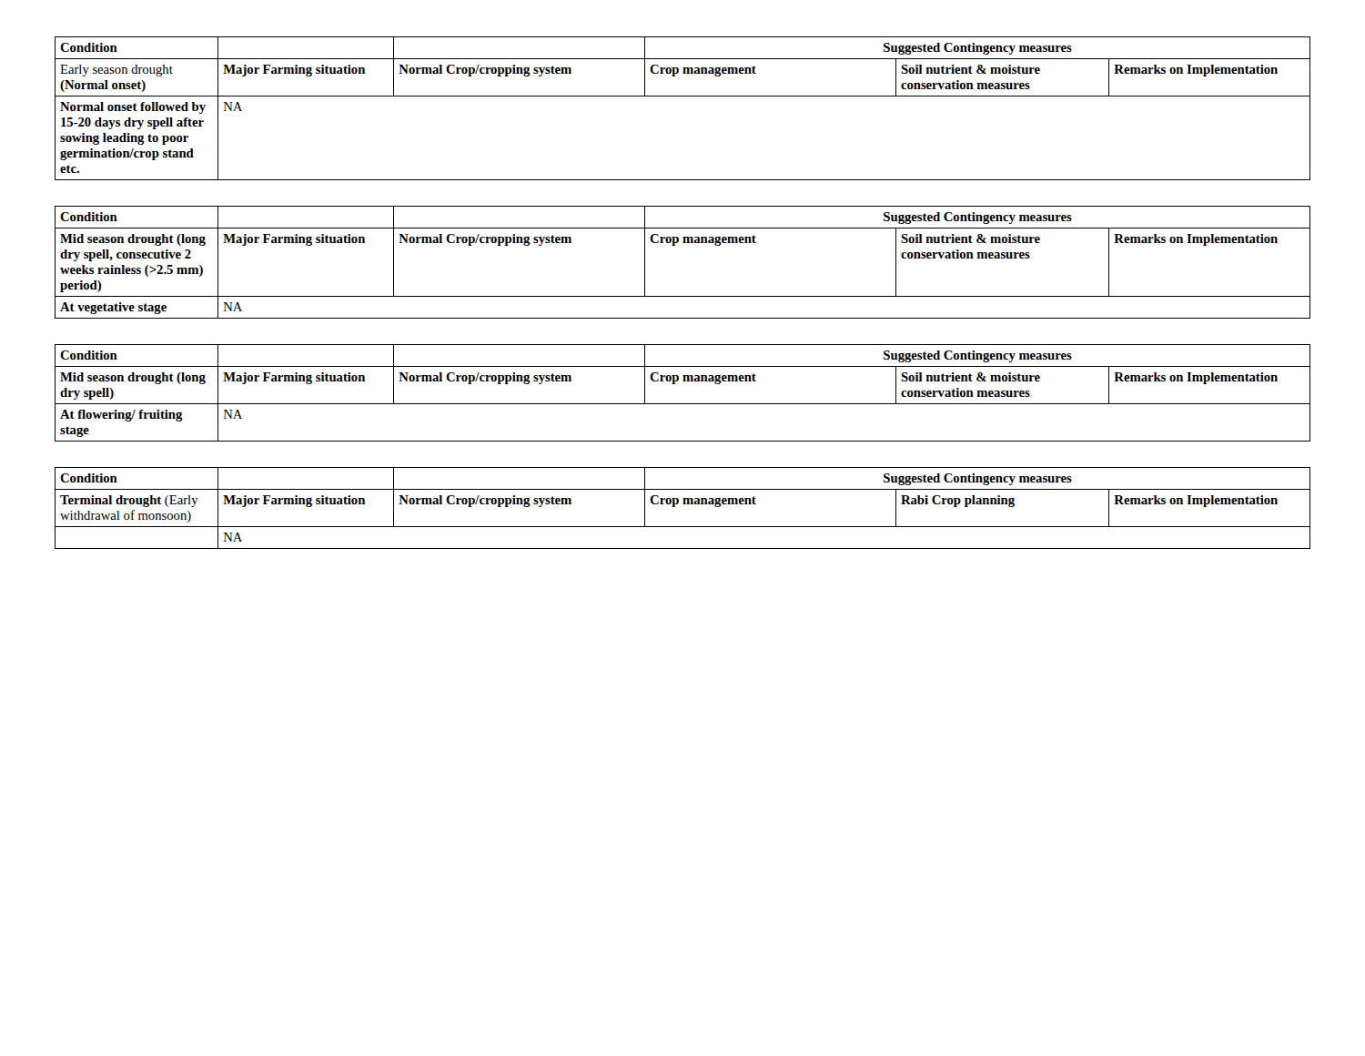| Condition | | | Suggested Contingency measures |
| Early season drought (Normal onset) | Major Farming situation | Normal Crop/cropping system | Crop management | Soil nutrient & moisture conservation measures | Remarks on Implementation |
| Normal onset followed by 15-20 days dry spell after sowing leading to poor germination/crop stand etc. | NA |
| Condition | | | Suggested Contingency measures |
| Mid season drought (long dry spell, consecutive 2 weeks rainless (>2.5 mm) period) | Major Farming situation | Normal Crop/cropping system | Crop management | Soil nutrient & moisture conservation measures | Remarks on Implementation |
| At vegetative stage | NA |
| Condition | | | Suggested Contingency measures |
| Mid season drought (long dry spell) | Major Farming situation | Normal Crop/cropping system | Crop management | Soil nutrient & moisture conservation measures | Remarks on Implementation |
| At flowering/ fruiting stage | NA |
| Condition | | | Suggested Contingency measures |
| Terminal drought (Early withdrawal of monsoon) | Major Farming situation | Normal Crop/cropping system | Crop management | Rabi Crop planning | Remarks on Implementation |
| | NA |